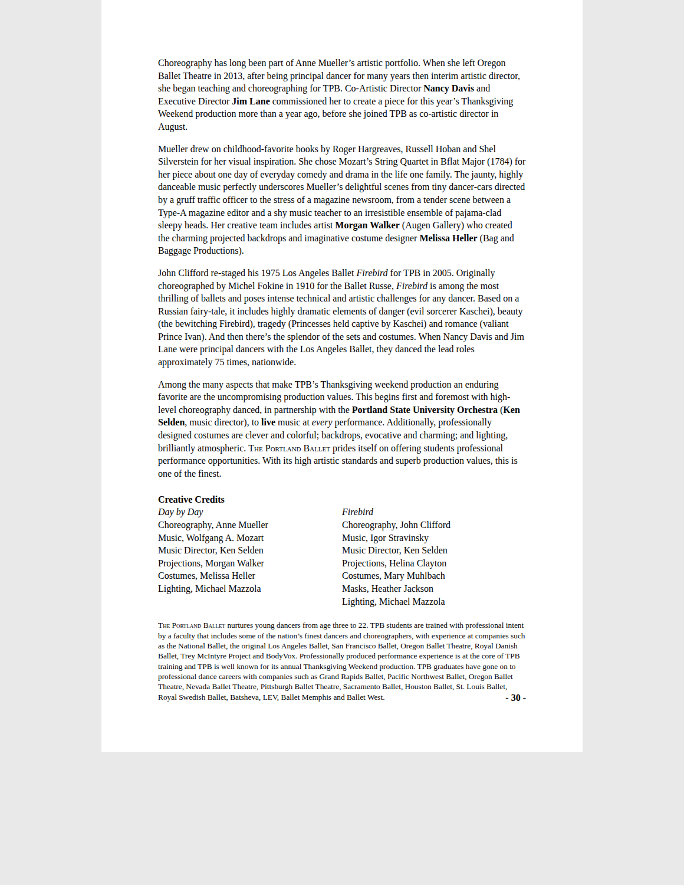Choreography has long been part of Anne Mueller’s artistic portfolio. When she left Oregon Ballet Theatre in 2013, after being principal dancer for many years then interim artistic director, she began teaching and choreographing for TPB. Co-Artistic Director Nancy Davis and Executive Director Jim Lane commissioned her to create a piece for this year’s Thanksgiving Weekend production more than a year ago, before she joined TPB as co-artistic director in August.
Mueller drew on childhood-favorite books by Roger Hargreaves, Russell Hoban and Shel Silverstein for her visual inspiration. She chose Mozart’s String Quartet in Bflat Major (1784) for her piece about one day of everyday comedy and drama in the life one family. The jaunty, highly danceable music perfectly underscores Mueller’s delightful scenes from tiny dancer-cars directed by a gruff traffic officer to the stress of a magazine newsroom, from a tender scene between a Type-A magazine editor and a shy music teacher to an irresistible ensemble of pajama-clad sleepy heads. Her creative team includes artist Morgan Walker (Augen Gallery) who created the charming projected backdrops and imaginative costume designer Melissa Heller (Bag and Baggage Productions).
John Clifford re-staged his 1975 Los Angeles Ballet Firebird for TPB in 2005. Originally choreographed by Michel Fokine in 1910 for the Ballet Russe, Firebird is among the most thrilling of ballets and poses intense technical and artistic challenges for any dancer. Based on a Russian fairy-tale, it includes highly dramatic elements of danger (evil sorcerer Kaschei), beauty (the bewitching Firebird), tragedy (Princesses held captive by Kaschei) and romance (valiant Prince Ivan). And then there’s the splendor of the sets and costumes. When Nancy Davis and Jim Lane were principal dancers with the Los Angeles Ballet, they danced the lead roles approximately 75 times, nationwide.
Among the many aspects that make TPB’s Thanksgiving weekend production an enduring favorite are the uncompromising production values. This begins first and foremost with high-level choreography danced, in partnership with the Portland State University Orchestra (Ken Selden, music director), to live music at every performance. Additionally, professionally designed costumes are clever and colorful; backdrops, evocative and charming; and lighting, brilliantly atmospheric. The Portland Ballet prides itself on offering students professional performance opportunities. With its high artistic standards and superb production values, this is one of the finest.
Creative Credits
| Day by Day Choreography, Anne Mueller Music, Wolfgang A. Mozart Music Director, Ken Selden Projections, Morgan Walker Costumes, Melissa Heller Lighting, Michael Mazzola | Firebird Choreography, John Clifford Music, Igor Stravinsky Music Director, Ken Selden Projections, Helina Clayton Costumes, Mary Muhlbach Masks, Heather Jackson Lighting, Michael Mazzola |
The Portland Ballet nurtures young dancers from age three to 22. TPB students are trained with professional intent by a faculty that includes some of the nation’s finest dancers and choreographers, with experience at companies such as the National Ballet, the original Los Angeles Ballet, San Francisco Ballet, Oregon Ballet Theatre, Royal Danish Ballet, Trey McIntyre Project and BodyVox. Professionally produced performance experience is at the core of TPB training and TPB is well known for its annual Thanksgiving Weekend production. TPB graduates have gone on to professional dance careers with companies such as Grand Rapids Ballet, Pacific Northwest Ballet, Oregon Ballet Theatre, Nevada Ballet Theatre, Pittsburgh Ballet Theatre, Sacramento Ballet, Houston Ballet, St. Louis Ballet, Royal Swedish Ballet, Batsheva, LEV, Ballet Memphis and Ballet West.- 30 -